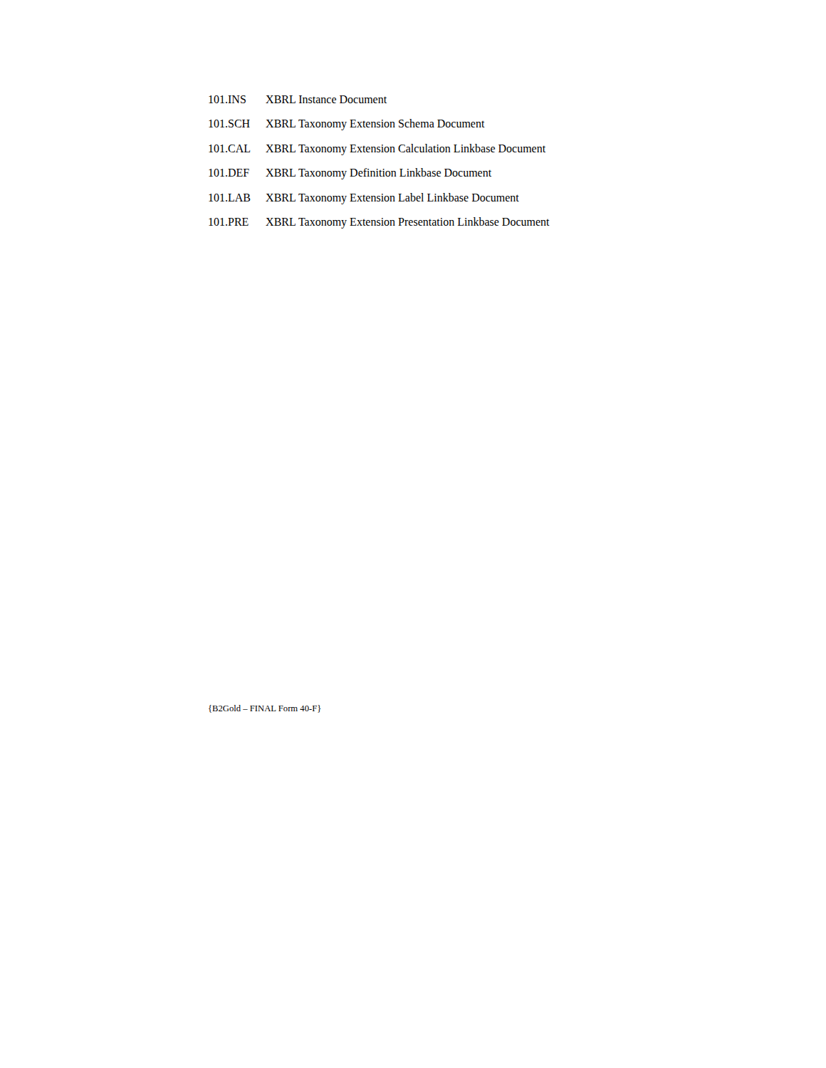| 101.INS | XBRL Instance Document |
| 101.SCH | XBRL Taxonomy Extension Schema Document |
| 101.CAL | XBRL Taxonomy Extension Calculation Linkbase Document |
| 101.DEF | XBRL Taxonomy Definition Linkbase Document |
| 101.LAB | XBRL Taxonomy Extension Label Linkbase Document |
| 101.PRE | XBRL Taxonomy Extension Presentation Linkbase Document |
{B2Gold – FINAL Form 40-F}